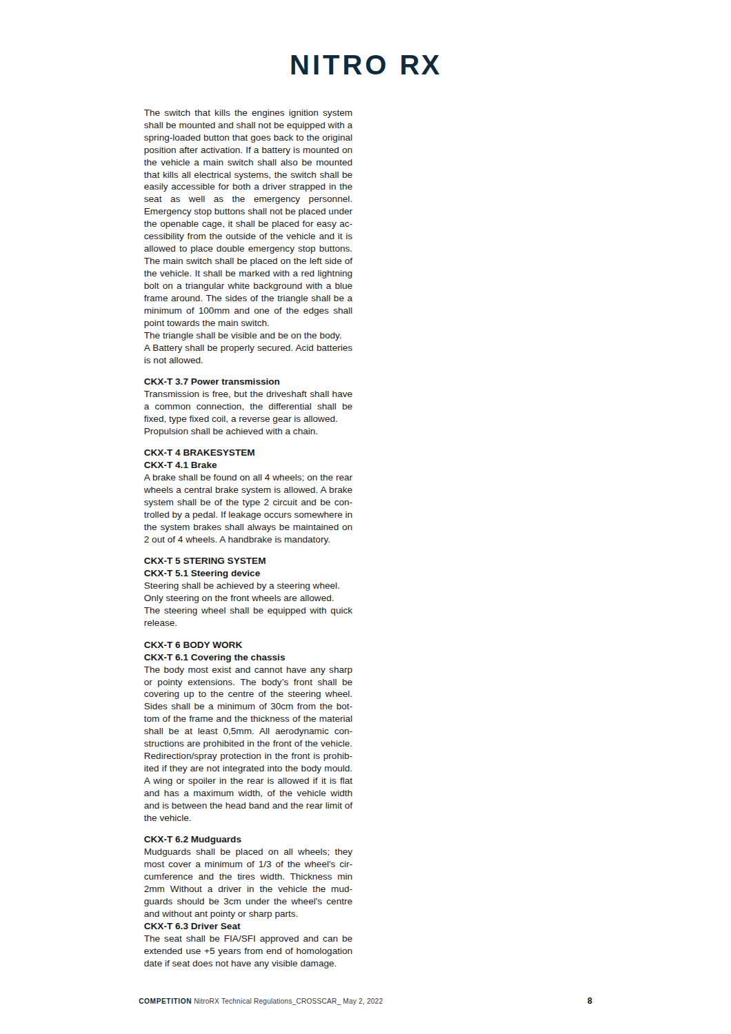NITRO RX
The switch that kills the engines ignition system shall be mounted and shall not be equipped with a spring-loaded button that goes back to the original position after activation. If a battery is mounted on the vehicle a main switch shall also be mounted that kills all electrical systems, the switch shall be easily accessible for both a driver strapped in the seat as well as the emergency personnel. Emergency stop buttons shall not be placed under the openable cage, it shall be placed for easy accessibility from the outside of the vehicle and it is allowed to place double emergency stop buttons. The main switch shall be placed on the left side of the vehicle. It shall be marked with a red lightning bolt on a triangular white background with a blue frame around. The sides of the triangle shall be a minimum of 100mm and one of the edges shall point towards the main switch.
The triangle shall be visible and be on the body.
A Battery shall be properly secured. Acid batteries is not allowed.
CKX-T 3.7 Power transmission
Transmission is free, but the driveshaft shall have a common connection, the differential shall be fixed, type fixed coil, a reverse gear is allowed.
Propulsion shall be achieved with a chain.
CKX-T 4 BRAKESYSTEM
CKX-T 4.1 Brake
A brake shall be found on all 4 wheels; on the rear wheels a central brake system is allowed. A brake system shall be of the type 2 circuit and be controlled by a pedal. If leakage occurs somewhere in the system brakes shall always be maintained on 2 out of 4 wheels. A handbrake is mandatory.
CKX-T 5 STERING SYSTEM
CKX-T 5.1 Steering device
Steering shall be achieved by a steering wheel.
Only steering on the front wheels are allowed.
The steering wheel shall be equipped with quick release.
CKX-T 6 BODY WORK
CKX-T 6.1 Covering the chassis
The body most exist and cannot have any sharp or pointy extensions. The body’s front shall be covering up to the centre of the steering wheel. Sides shall be a minimum of 30cm from the bottom of the frame and the thickness of the material shall be at least 0,5mm. All aerodynamic constructions are prohibited in the front of the vehicle. Redirection/spray protection in the front is prohibited if they are not integrated into the body mould. A wing or spoiler in the rear is allowed if it is flat and has a maximum width, of the vehicle width and is between the head band and the rear limit of the vehicle.
CKX-T 6.2 Mudguards
Mudguards shall be placed on all wheels; they most cover a minimum of 1/3 of the wheel's circumference and the tires width. Thickness min 2mm Without a driver in the vehicle the mudguards should be 3cm under the wheel's centre and without ant pointy or sharp parts.
CKX-T 6.3 Driver Seat
The seat shall be FIA/SFI approved and can be extended use +5 years from end of homologation date if seat does not have any visible damage.
COMPETITION NitroRX Technical Regulations_CROSSCAR_ May 2, 2022
8